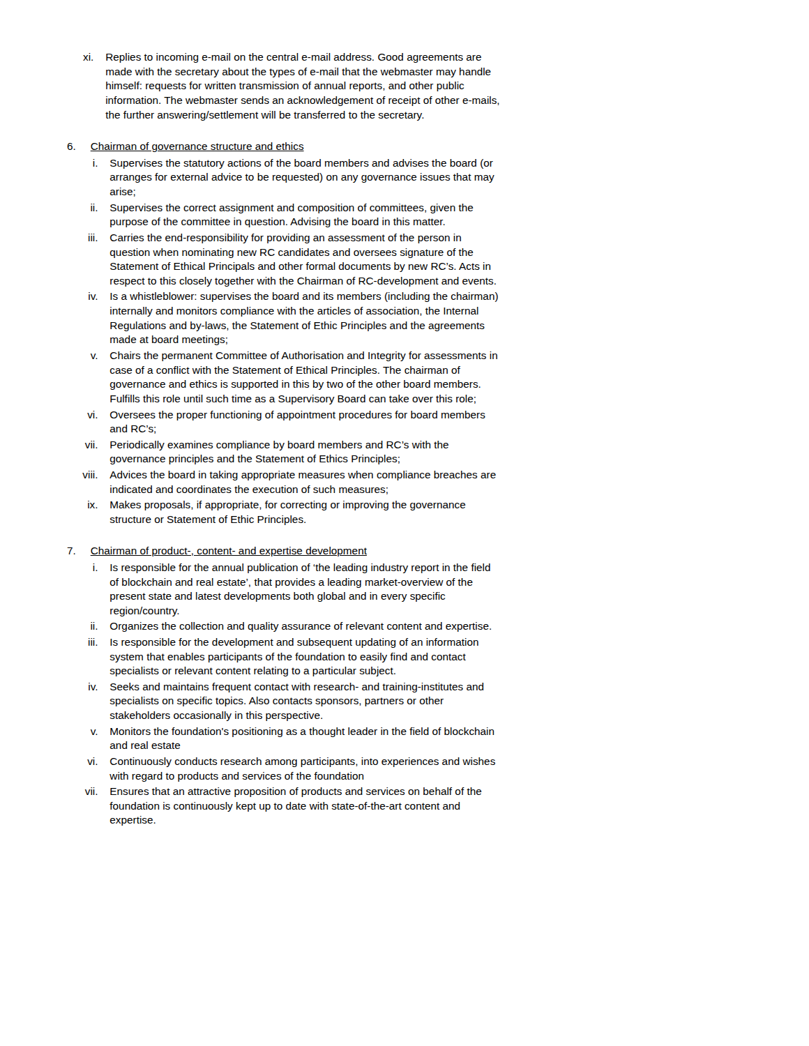xi. Replies to incoming e-mail on the central e-mail address. Good agreements are made with the secretary about the types of e-mail that the webmaster may handle himself: requests for written transmission of annual reports, and other public information. The webmaster sends an acknowledgement of receipt of other e-mails, the further answering/settlement will be transferred to the secretary.
6. Chairman of governance structure and ethics
i. Supervises the statutory actions of the board members and advises the board (or arranges for external advice to be requested) on any governance issues that may arise;
ii. Supervises the correct assignment and composition of committees, given the purpose of the committee in question. Advising the board in this matter.
iii. Carries the end-responsibility for providing an assessment of the person in question when nominating new RC candidates and oversees signature of the Statement of Ethical Principals and other formal documents by new RC’s. Acts in respect to this closely together with the Chairman of RC-development and events.
iv. Is a whistleblower: supervises the board and its members (including the chairman) internally and monitors compliance with the articles of association, the Internal Regulations and by-laws, the Statement of Ethic Principles and the agreements made at board meetings;
v. Chairs the permanent Committee of Authorisation and Integrity for assessments in case of a conflict with the Statement of Ethical Principles. The chairman of governance and ethics is supported in this by two of the other board members. Fulfills this role until such time as a Supervisory Board can take over this role;
vi. Oversees the proper functioning of appointment procedures for board members and RC’s;
vii. Periodically examines compliance by board members and RC’s with the governance principles and the Statement of Ethics Principles;
viii. Advices the board in taking appropriate measures when compliance breaches are indicated and coordinates the execution of such measures;
ix. Makes proposals, if appropriate, for correcting or improving the governance structure or Statement of Ethic Principles.
7. Chairman of product-, content- and expertise development
i. Is responsible for the annual publication of ‘the leading industry report in the field of blockchain and real estate’, that provides a leading market-overview of the present state and latest developments both global and in every specific region/country.
ii. Organizes the collection and quality assurance of relevant content and expertise.
iii. Is responsible for the development and subsequent updating of an information system that enables participants of the foundation to easily find and contact specialists or relevant content relating to a particular subject.
iv. Seeks and maintains frequent contact with research- and training-institutes and specialists on specific topics. Also contacts sponsors, partners or other stakeholders occasionally in this perspective.
v. Monitors the foundation's positioning as a thought leader in the field of blockchain and real estate
vi. Continuously conducts research among participants, into experiences and wishes with regard to products and services of the foundation
vii. Ensures that an attractive proposition of products and services on behalf of the foundation is continuously kept up to date with state-of-the-art content and expertise.